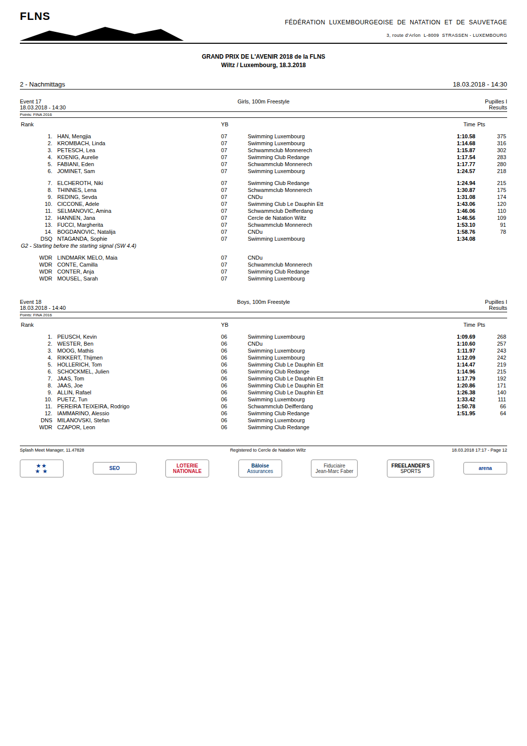FLNS
FÉDÉRATION LUXEMBOURGEOISE DE NATATION ET DE SAUVETAGE
3, route d'Arlon L-8009 STRASSEN - LUXEMBOURG
GRAND PRIX DE L'AVENIR 2018 de la FLNS
Wiltz / Luxembourg, 18.3.2018
2 - Nachmittags
18.03.2018 - 14:30
Event 17
18.03.2018 - 14:30
Girls, 100m Freestyle
Pupilles I
Results
Points: FINA 2016
| Rank | | YB | | Time | Pts |
| --- | --- | --- | --- | --- | --- |
| 1. | HAN, Mengjia | 07 | Swimming Luxembourg | 1:10.58 | 375 |
| 2. | KROMBACH, Linda | 07 | Swimming Luxembourg | 1:14.68 | 316 |
| 3. | PETESCH, Lea | 07 | Schwammclub Monnerech | 1:15.87 | 302 |
| 4. | KOENIG, Aurelie | 07 | Swimming Club Redange | 1:17.54 | 283 |
| 5. | FABIANI, Eden | 07 | Schwammclub Monnerech | 1:17.77 | 280 |
| 6. | JOMINET, Sam | 07 | Swimming Luxembourg | 1:24.57 | 218 |
| 7. | ELCHEROTH, Niki | 07 | Swimming Club Redange | 1:24.94 | 215 |
| 8. | THINNES, Lena | 07 | Schwammclub Monnerech | 1:30.87 | 175 |
| 9. | REDING, Sevda | 07 | CNDu | 1:31.08 | 174 |
| 10. | CICCONE, Adele | 07 | Swimming Club Le Dauphin Ett | 1:43.06 | 120 |
| 11. | SELMANOVIC, Amina | 07 | Schwammclub Deifferdang | 1:46.06 | 110 |
| 12. | HANNEN, Jana | 07 | Cercle de Natation Wiltz | 1:46.56 | 109 |
| 13. | FUCCI, Margherita | 07 | Schwammclub Monnerech | 1:53.10 | 91 |
| 14. | BOGDANOVIC, Natalija | 07 | CNDu | 1:58.76 | 78 |
| DSQ | NTAGANDA, Sophie | 07 | Swimming Luxembourg | 1:34.08 | |
| G2 - Starting before the starting signal (SW 4.4) |
| WDR | LINDMARK MELO, Maia | 07 | CNDu | | |
| WDR | CONTE, Camilla | 07 | Schwammclub Monnerech | | |
| WDR | CONTER, Anja | 07 | Swimming Club Redange | | |
| WDR | MOUSEL, Sarah | 07 | Swimming Luxembourg | | |
Event 18
18.03.2018 - 14:40
Boys, 100m Freestyle
Pupilles I
Results
Points: FINA 2016
| Rank | | YB | | Time | Pts |
| --- | --- | --- | --- | --- | --- |
| 1. | PEUSCH, Kevin | 06 | Swimming Luxembourg | 1:09.69 | 268 |
| 2. | WESTER, Ben | 06 | CNDu | 1:10.60 | 257 |
| 3. | MOOG, Mathis | 06 | Swimming Luxembourg | 1:11.97 | 243 |
| 4. | RIKKERT, Thijmen | 06 | Swimming Luxembourg | 1:12.09 | 242 |
| 5. | HOLLERICH, Tom | 06 | Swimming Club Le Dauphin Ett | 1:14.47 | 219 |
| 6. | SCHOCKMEL, Julien | 06 | Swimming Club Redange | 1:14.96 | 215 |
| 7. | JAAS, Tom | 06 | Swimming Club Le Dauphin Ett | 1:17.79 | 192 |
| 8. | JAAS, Joe | 06 | Swimming Club Le Dauphin Ett | 1:20.86 | 171 |
| 9. | ALLIN, Rafael | 06 | Swimming Club Le Dauphin Ett | 1:26.38 | 140 |
| 10. | PUETZ, Tun | 06 | Swimming Luxembourg | 1:33.42 | 111 |
| 11. | PEREIRA TEIXEIRA, Rodrigo | 06 | Schwammclub Deifferdang | 1:50.78 | 66 |
| 12. | IAMMARINO, Alessio | 06 | Swimming Club Redange | 1:51.95 | 64 |
| DNS | MILANOVSKI, Stefan | 06 | Swimming Luxembourg | | |
| WDR | CZAPOR, Leon | 06 | Swimming Club Redange | | |
Splash Meet Manager, 11.47828
Registered to Cercle de Natation Wiltz
18.03.2018 17:17 - Page 12
★★
★ ★
SEO
LOTERIE
NATIONALE
Bâloise
Assurances
Fiduciaire
Jean-Marc Faber
FREELANDER'S
SPORTS
arena